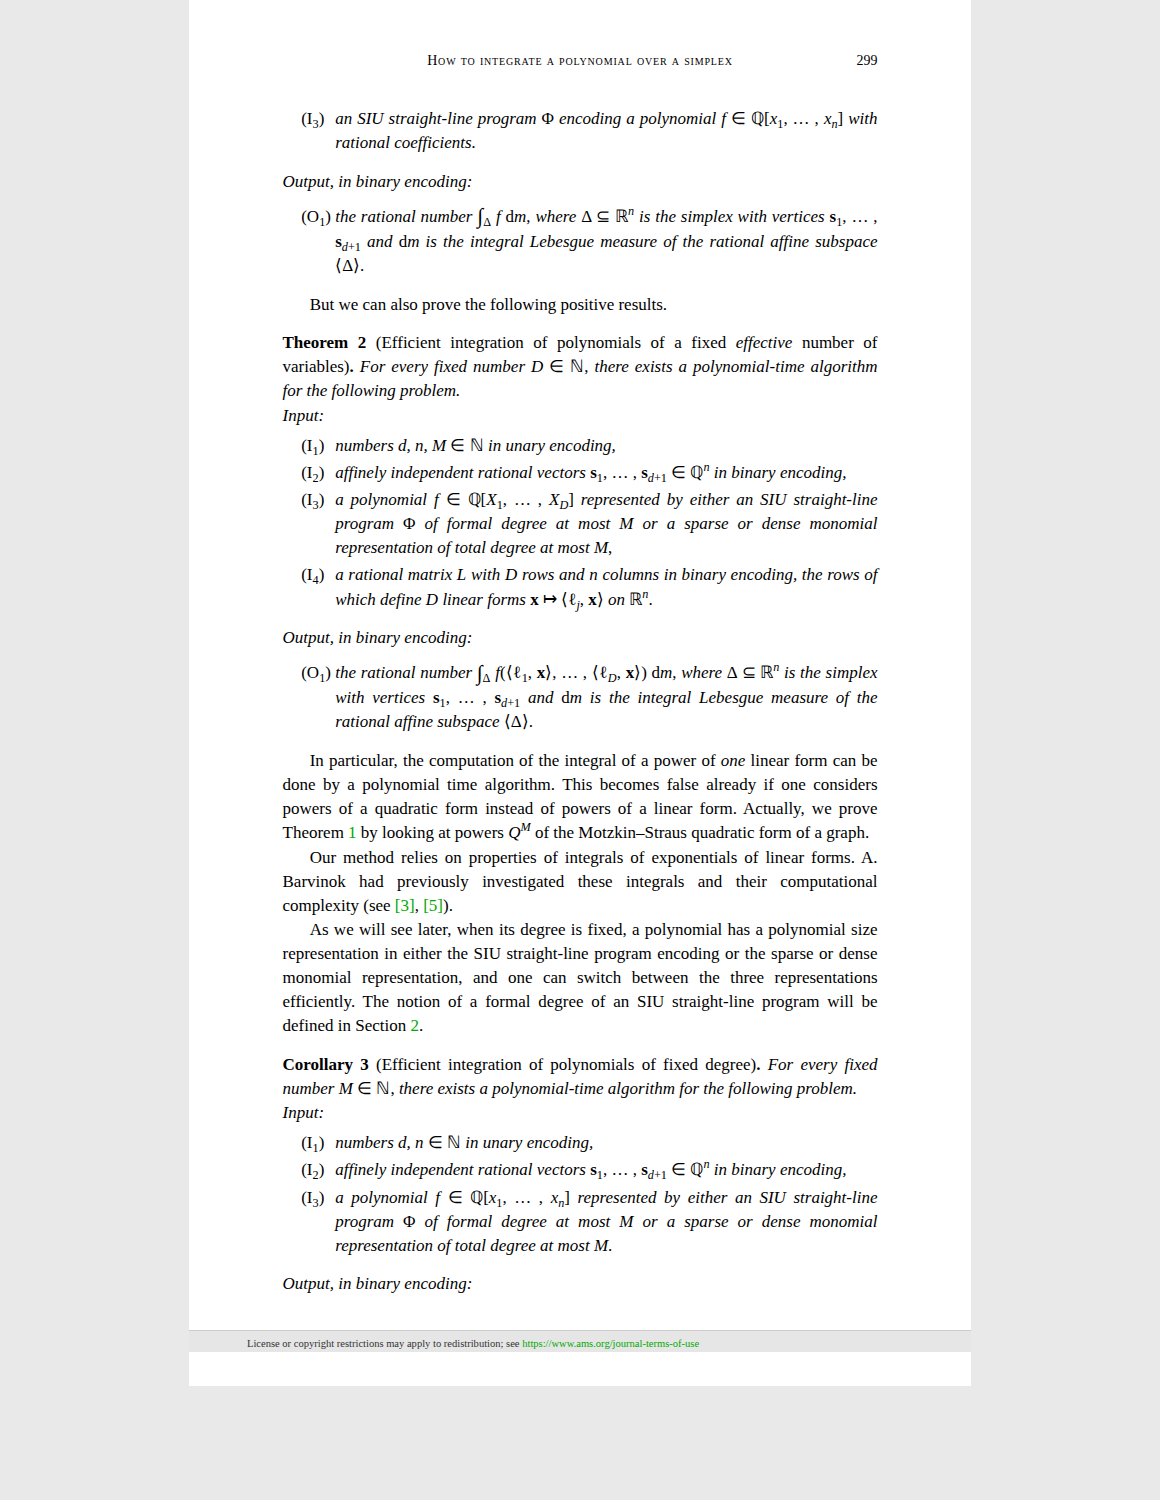How to integrate a polynomial over a simplex 299
(I3)
an SIU straight-line program Φ encoding a polynomial f ∈ ℚ[x1, … , xn] with rational coefficients.
Output, in binary encoding:
(O1)
the rational number ∫Δ f dm, where Δ ⊆ ℝn is the simplex with vertices s1, … , sd+1 and dm is the integral Lebesgue measure of the rational affine subspace ⟨Δ⟩.
But we can also prove the following positive results.
Theorem 2 (Efficient integration of polynomials of a fixed effective number of variables). For every fixed number D ∈ ℕ, there exists a polynomial-time algorithm for the following problem.
Input:
(I1)
numbers d, n, M ∈ ℕ in unary encoding,
(I2)
affinely independent rational vectors s1, … , sd+1 ∈ ℚn in binary encoding,
(I3)
a polynomial f ∈ ℚ[X1, … , XD] represented by either an SIU straight-line program Φ of formal degree at most M or a sparse or dense monomial representation of total degree at most M,
(I4)
a rational matrix L with D rows and n columns in binary encoding, the rows of which define D linear forms x ↦ ⟨ℓj, x⟩ on ℝn.
Output, in binary encoding:
(O1)
the rational number ∫Δ f(⟨ℓ1, x⟩, … , ⟨ℓD, x⟩) dm, where Δ ⊆ ℝn is the simplex with vertices s1, … , sd+1 and dm is the integral Lebesgue measure of the rational affine subspace ⟨Δ⟩.
In particular, the computation of the integral of a power of one linear form can be done by a polynomial time algorithm. This becomes false already if one considers powers of a quadratic form instead of powers of a linear form. Actually, we prove Theorem 1 by looking at powers QM of the Motzkin–Straus quadratic form of a graph.
Our method relies on properties of integrals of exponentials of linear forms. A. Barvinok had previously investigated these integrals and their computational complexity (see [3], [5]).
As we will see later, when its degree is fixed, a polynomial has a polynomial size representation in either the SIU straight-line program encoding or the sparse or dense monomial representation, and one can switch between the three representations efficiently. The notion of a formal degree of an SIU straight-line program will be defined in Section 2.
Corollary 3 (Efficient integration of polynomials of fixed degree). For every fixed number M ∈ ℕ, there exists a polynomial-time algorithm for the following problem.
Input:
(I1)
numbers d, n ∈ ℕ in unary encoding,
(I2)
affinely independent rational vectors s1, … , sd+1 ∈ ℚn in binary encoding,
(I3)
a polynomial f ∈ ℚ[x1, … , xn] represented by either an SIU straight-line program Φ of formal degree at most M or a sparse or dense monomial representation of total degree at most M.
Output, in binary encoding:
License or copyright restrictions may apply to redistribution; see https://www.ams.org/journal-terms-of-use